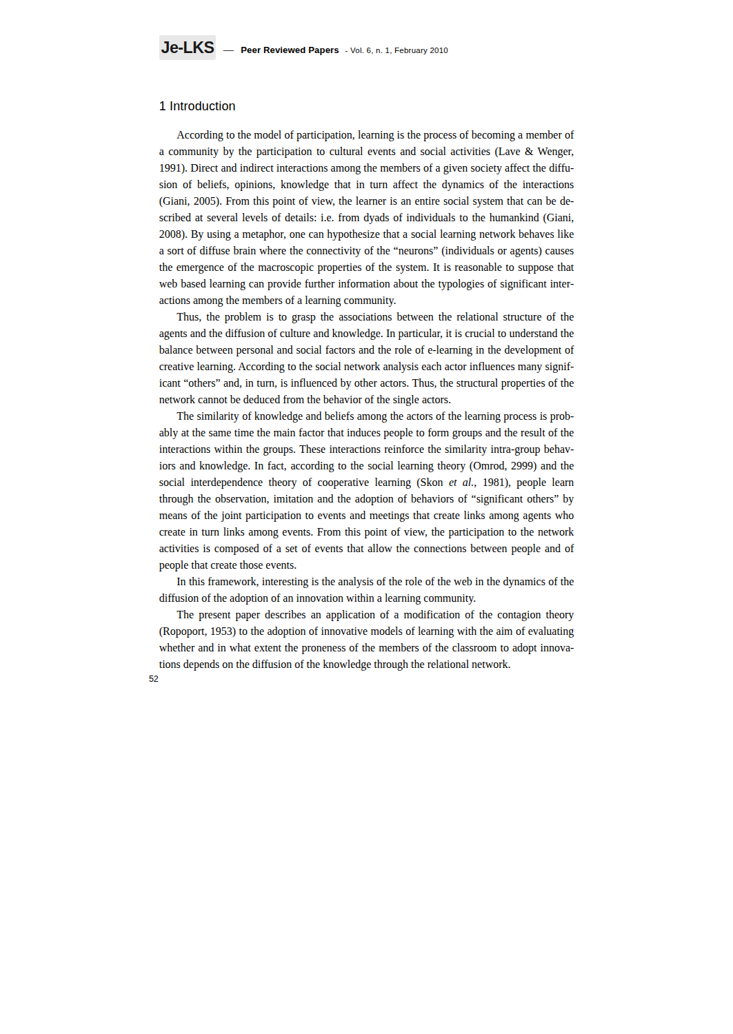Je-LKS — Peer Reviewed Papers - Vol. 6, n. 1, February 2010
1 Introduction
According to the model of participation, learning is the process of becoming a member of a community by the participation to cultural events and social activities (Lave & Wenger, 1991). Direct and indirect interactions among the members of a given society affect the diffusion of beliefs, opinions, knowledge that in turn affect the dynamics of the interactions (Giani, 2005). From this point of view, the learner is an entire social system that can be described at several levels of details: i.e. from dyads of individuals to the humankind (Giani, 2008). By using a metaphor, one can hypothesize that a social learning network behaves like a sort of diffuse brain where the connectivity of the “neurons” (individuals or agents) causes the emergence of the macroscopic properties of the system. It is reasonable to suppose that web based learning can provide further information about the typologies of significant interactions among the members of a learning community.
Thus, the problem is to grasp the associations between the relational structure of the agents and the diffusion of culture and knowledge. In particular, it is crucial to understand the balance between personal and social factors and the role of e-learning in the development of creative learning. According to the social network analysis each actor influences many significant “others” and, in turn, is influenced by other actors. Thus, the structural properties of the network cannot be deduced from the behavior of the single actors.
The similarity of knowledge and beliefs among the actors of the learning process is probably at the same time the main factor that induces people to form groups and the result of the interactions within the groups. These interactions reinforce the similarity intra-group behaviors and knowledge. In fact, according to the social learning theory (Omrod, 2999) and the social interdependence theory of cooperative learning (Skon et al., 1981), people learn through the observation, imitation and the adoption of behaviors of “significant others” by means of the joint participation to events and meetings that create links among agents who create in turn links among events. From this point of view, the participation to the network activities is composed of a set of events that allow the connections between people and of people that create those events.
In this framework, interesting is the analysis of the role of the web in the dynamics of the diffusion of the adoption of an innovation within a learning community.
The present paper describes an application of a modification of the contagion theory (Ropoport, 1953) to the adoption of innovative models of learning with the aim of evaluating whether and in what extent the proneness of the members of the classroom to adopt innovations depends on the diffusion of the knowledge through the relational network.
52